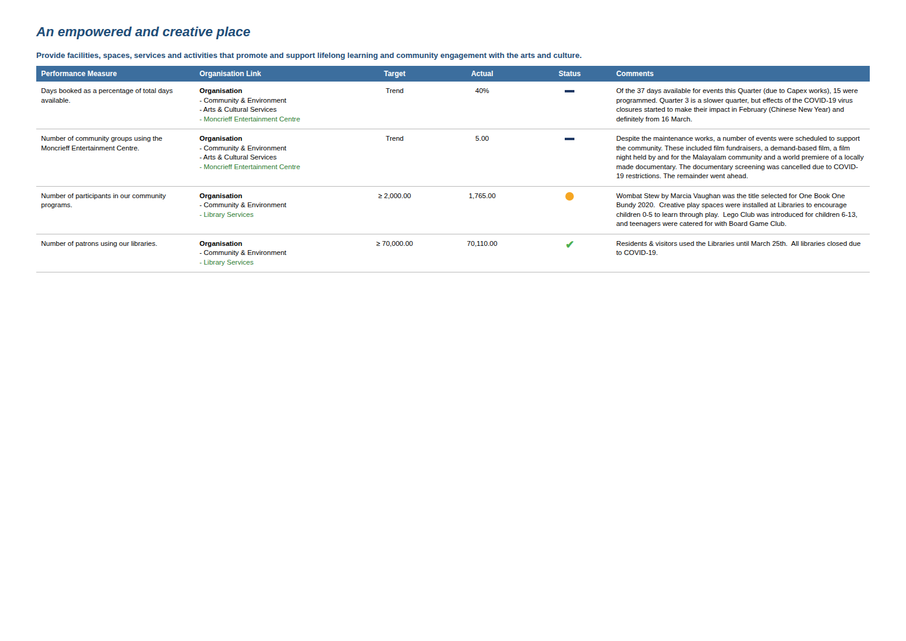An empowered and creative place
Provide facilities, spaces, services and activities that promote and support lifelong learning and community engagement with the arts and culture.
| Performance Measure | Organisation Link | Target | Actual | Status | Comments |
| --- | --- | --- | --- | --- | --- |
| Days booked as a percentage of total days available. | Organisation - Community & Environment - Arts & Cultural Services - Moncrieff Entertainment Centre | Trend | 40% | | Of the 37 days available for events this Quarter (due to Capex works), 15 were programmed. Quarter 3 is a slower quarter, but effects of the COVID-19 virus closures started to make their impact in February (Chinese New Year) and definitely from 16 March. |
| Number of community groups using the Moncrieff Entertainment Centre. | Organisation - Community & Environment - Arts & Cultural Services - Moncrieff Entertainment Centre | Trend | 5.00 | | Despite the maintenance works, a number of events were scheduled to support the community. These included film fundraisers, a demand-based film, a film night held by and for the Malayalam community and a world premiere of a locally made documentary. The documentary screening was cancelled due to COVID-19 restrictions. The remainder went ahead. |
| Number of participants in our community programs. | Organisation - Community & Environment - Library Services | ≥ 2,000.00 | 1,765.00 | | Wombat Stew by Marcia Vaughan was the title selected for One Book One Bundy 2020. Creative play spaces were installed at Libraries to encourage children 0-5 to learn through play. Lego Club was introduced for children 6-13, and teenagers were catered for with Board Game Club. |
| Number of patrons using our libraries. | Organisation - Community & Environment - Library Services | ≥ 70,000.00 | 70,110.00 | ✔ | Residents & visitors used the Libraries until March 25th. All libraries closed due to COVID-19. |